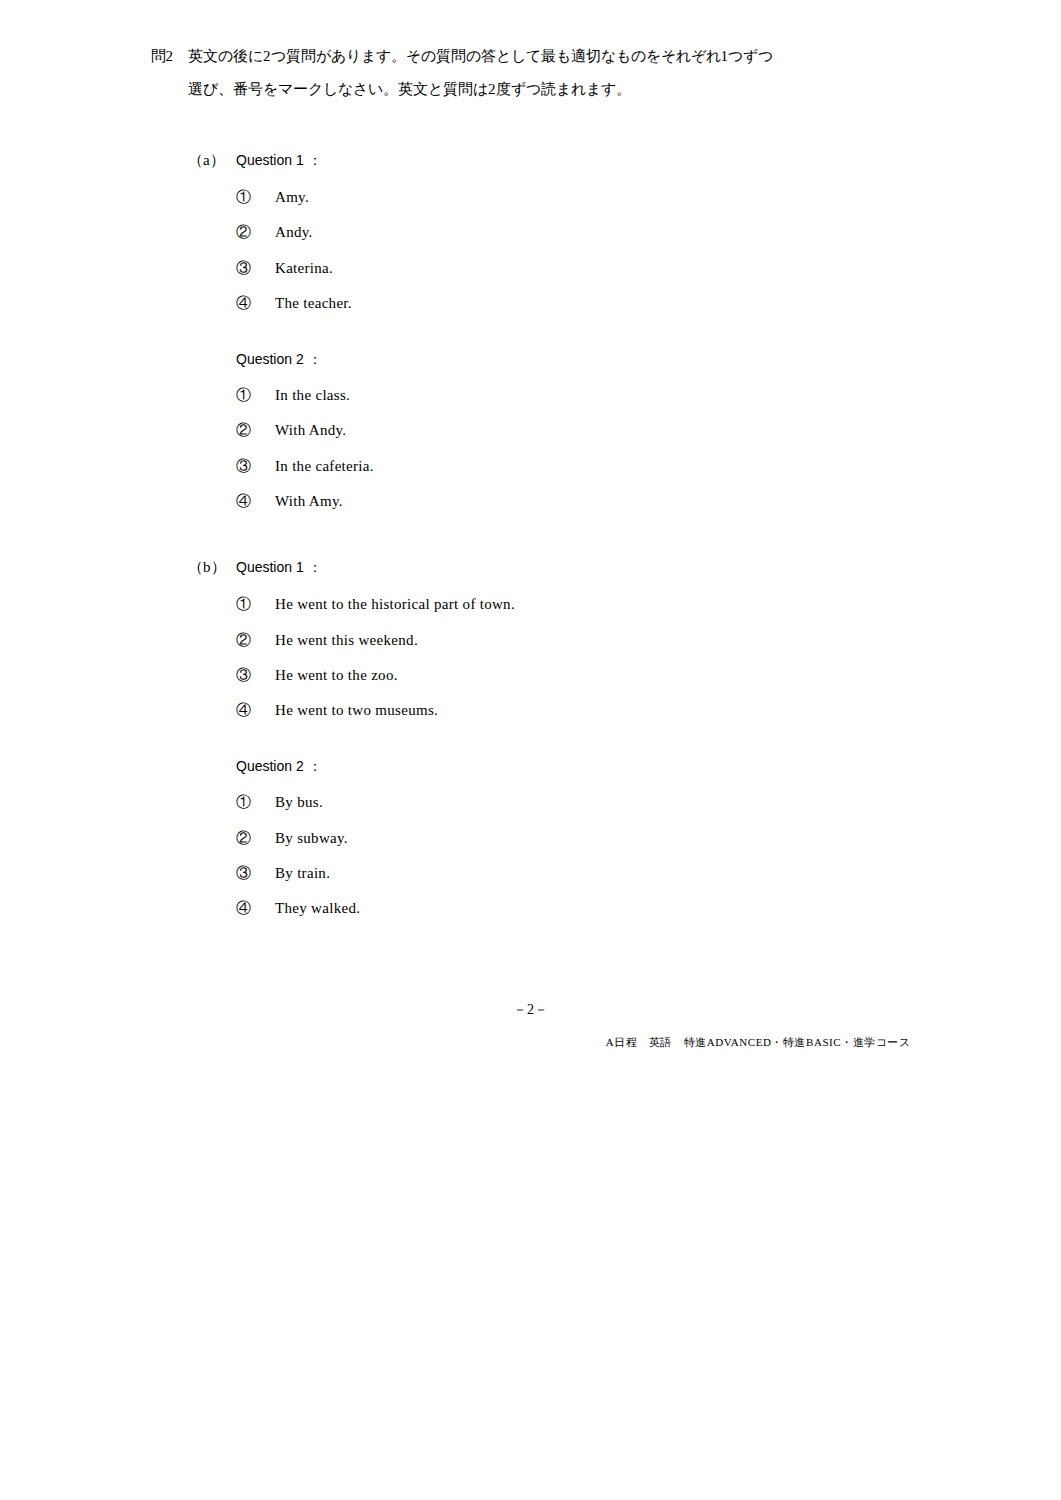問2
英文の後に2つ質問があります。その質問の答として最も適切なものをそれぞれ1つずつ
選び、番号をマークしなさい。英文と質問は2度ずつ読まれます。
（a） Question 1 ：
① Amy.
② Andy.
③ Katerina.
④ The teacher.
Question 2 ：
① In the class.
② With Andy.
③ In the cafeteria.
④ With Amy.
（b） Question 1 ：
① He went to the historical part of town.
② He went this weekend.
③ He went to the zoo.
④ He went to two museums.
Question 2 ：
① By bus.
② By subway.
③ By train.
④ They walked.
－2－
A日程　英語　特進ADVANCED・特進BASIC・進学コース